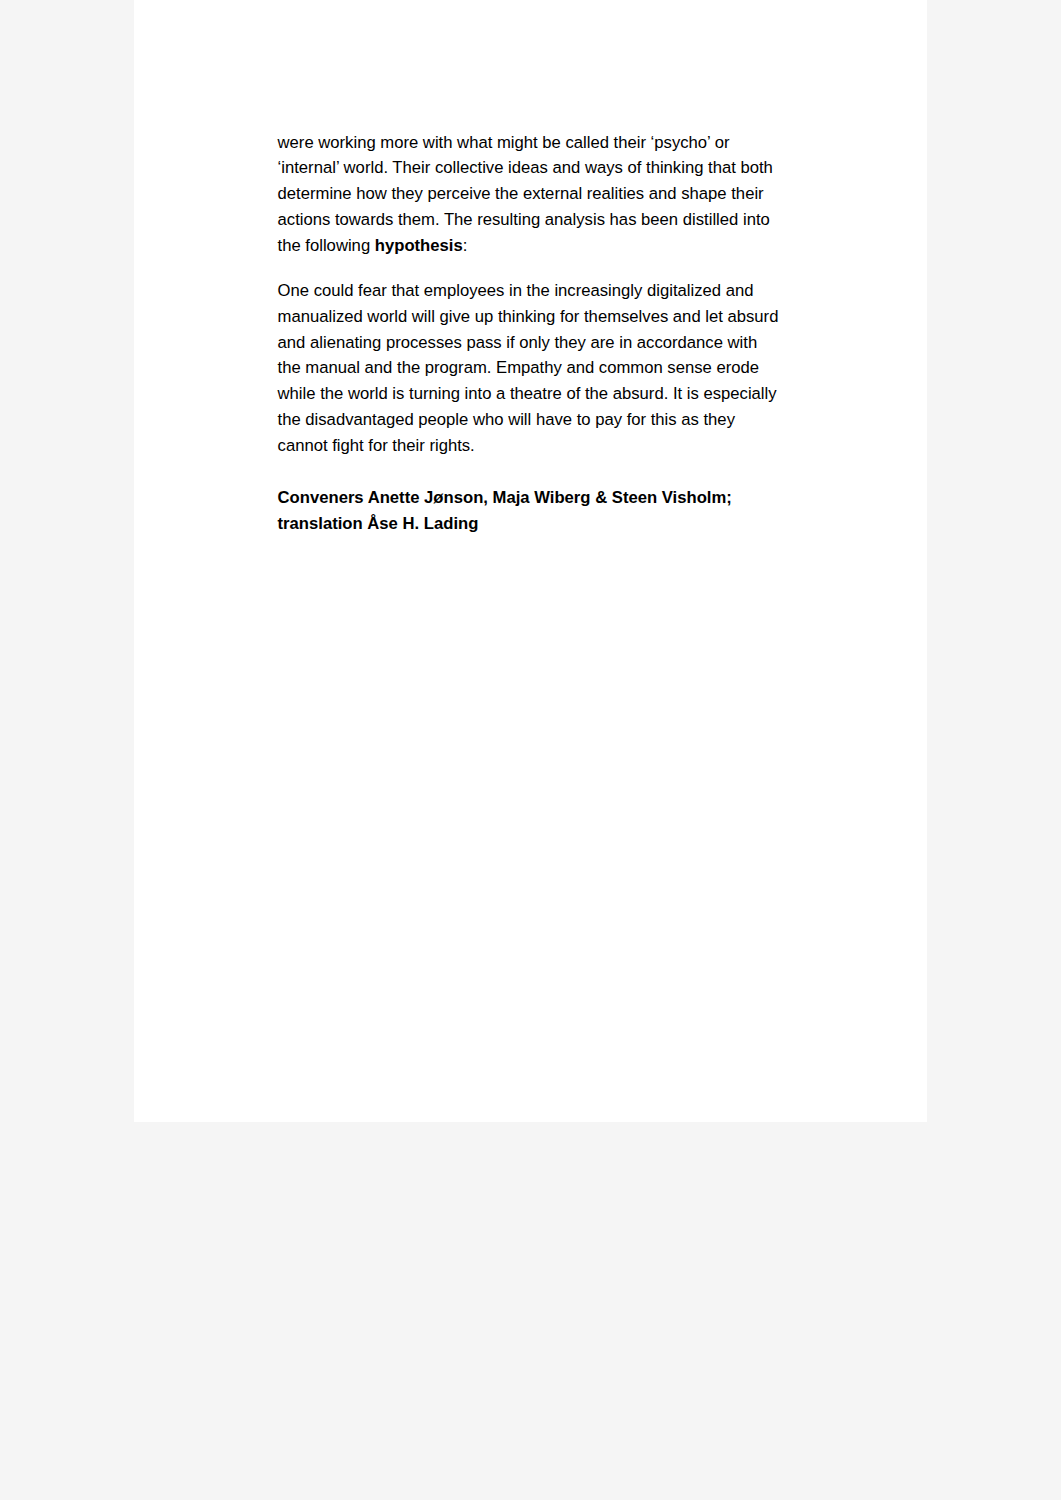were working more with what might be called their ‘psycho’ or ‘internal’ world. Their collective ideas and ways of thinking that both determine how they perceive the external realities and shape their actions towards them. The resulting analysis has been distilled into the following hypothesis:
One could fear that employees in the increasingly digitalized and manualized world will give up thinking for themselves and let absurd and alienating processes pass if only they are in accordance with the manual and the program. Empathy and common sense erode while the world is turning into a theatre of the absurd. It is especially the disadvantaged people who will have to pay for this as they cannot fight for their rights.
Conveners Anette Jønson, Maja Wiberg & Steen Visholm; translation Åse H. Lading